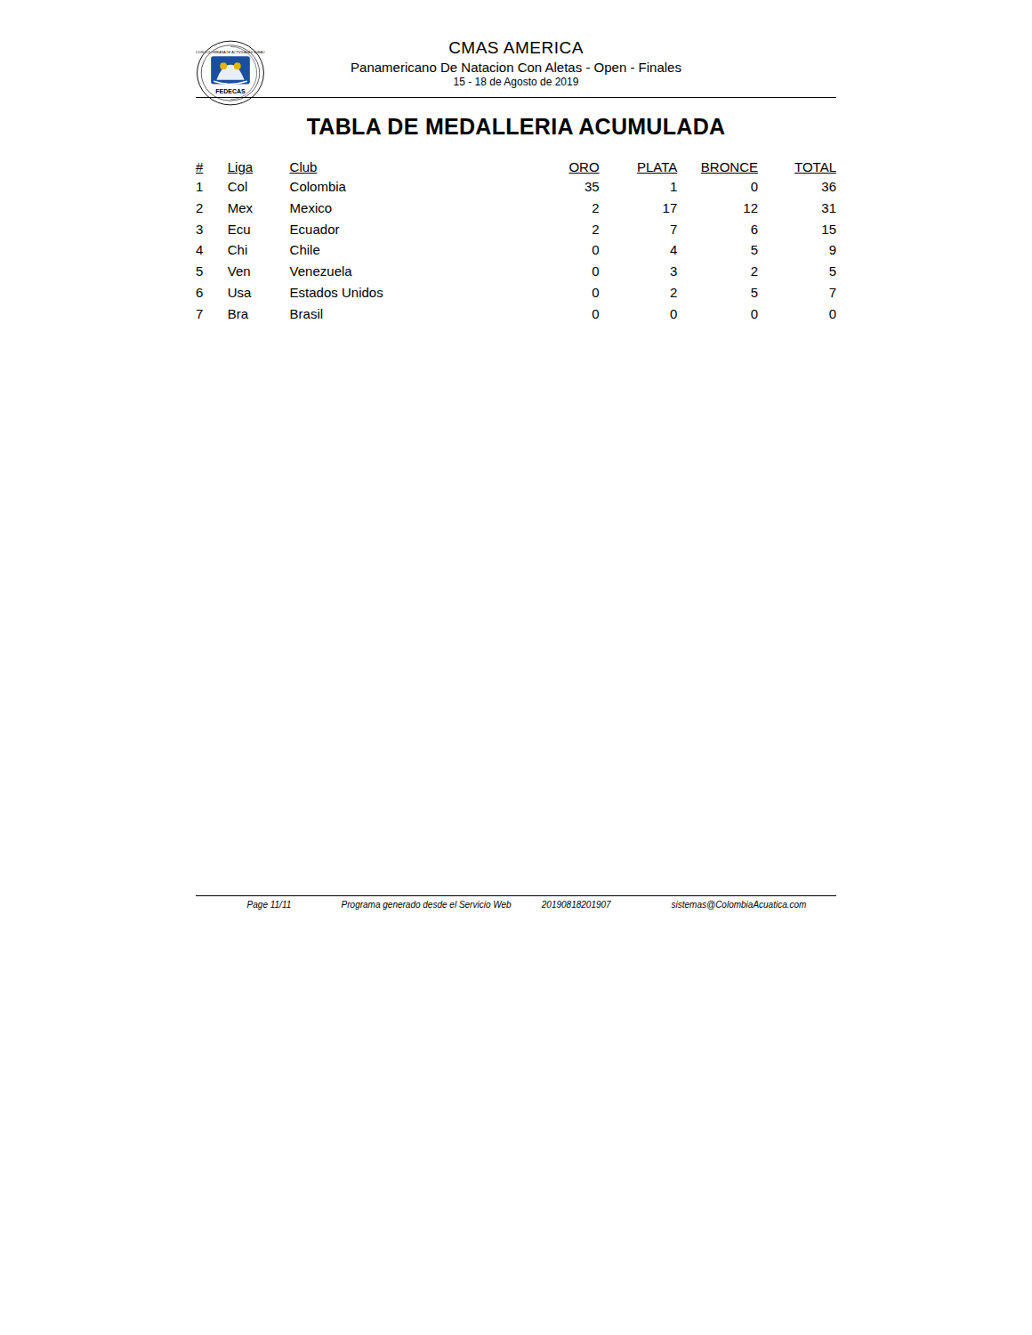FEDECAS FEDERACION COLOMBIANA DE ACTIVIDADES SUBACUATICAS
CMAS AMERICA
Panamericano De Natacion Con Aletas - Open - Finales
15 - 18 de Agosto de 2019
TABLA DE MEDALLERIA ACUMULADA
| # | Liga | Club | ORO | PLATA | BRONCE | TOTAL |
| --- | --- | --- | --- | --- | --- | --- |
| 1 | Col | Colombia | 35 | 1 | 0 | 36 |
| 2 | Mex | Mexico | 2 | 17 | 12 | 31 |
| 3 | Ecu | Ecuador | 2 | 7 | 6 | 15 |
| 4 | Chi | Chile | 0 | 4 | 5 | 9 |
| 5 | Ven | Venezuela | 0 | 3 | 2 | 5 |
| 6 | Usa | Estados Unidos | 0 | 2 | 5 | 7 |
| 7 | Bra | Brasil | 0 | 0 | 0 | 0 |
Page 11/11
Programa generado desde el Servicio Web
20190818201907
sistemas@ColombiaAcuatica.com